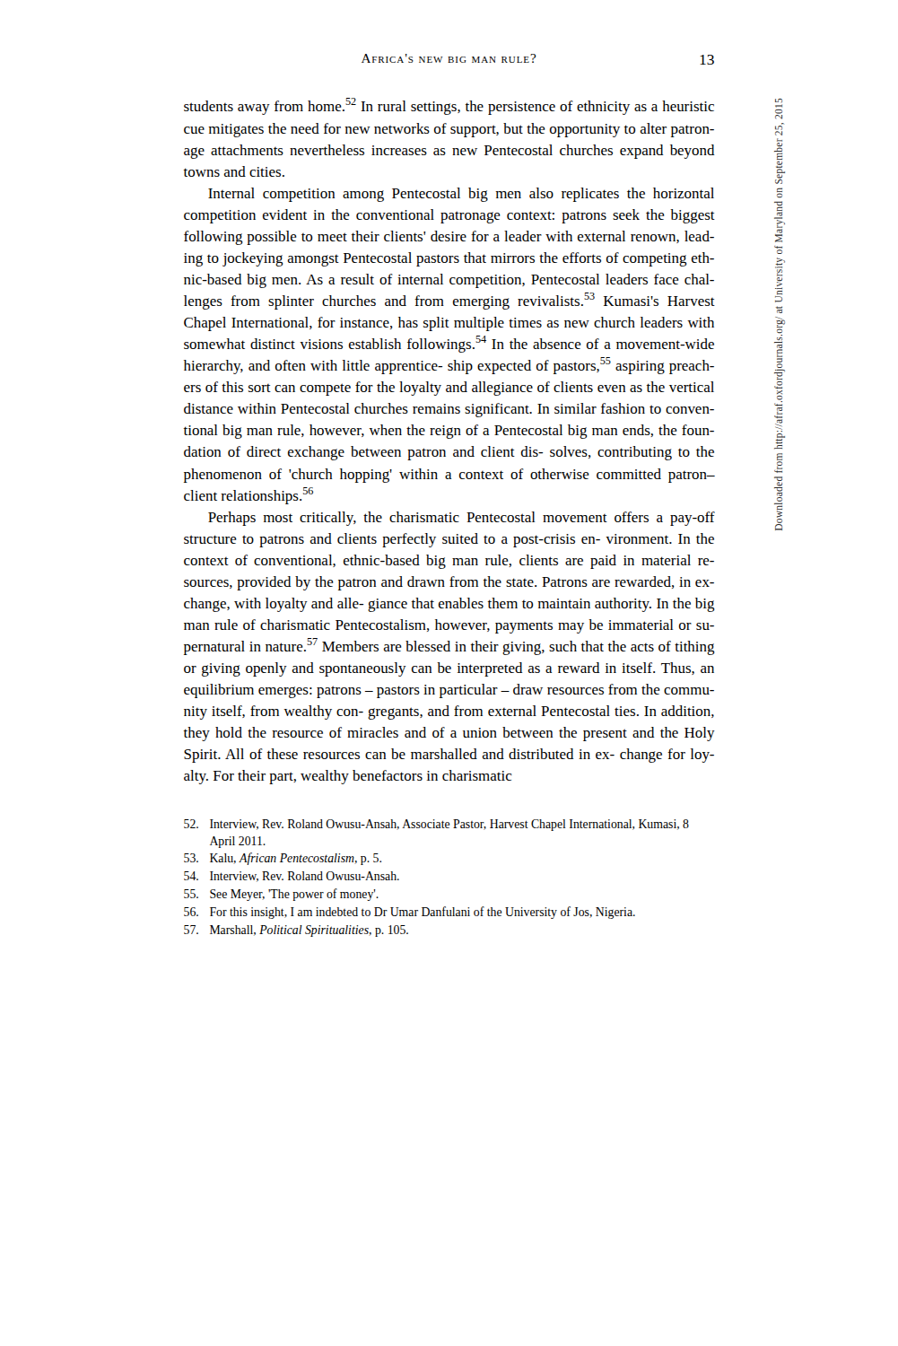Downloaded from http://afraf.oxfordjournals.org/ at University of Maryland on September 25, 2015
Africa's new big man rule? 13
students away from home.52 In rural settings, the persistence of ethnicity as a heuristic cue mitigates the need for new networks of support, but the opportunity to alter patronage attachments nevertheless increases as new Pentecostal churches expand beyond towns and cities.
Internal competition among Pentecostal big men also replicates the horizontal competition evident in the conventional patronage context: patrons seek the biggest following possible to meet their clients' desire for a leader with external renown, leading to jockeying amongst Pentecostal pastors that mirrors the efforts of competing ethnic-based big men. As a result of internal competition, Pentecostal leaders face challenges from splinter churches and from emerging revivalists.53 Kumasi's Harvest Chapel International, for instance, has split multiple times as new church leaders with somewhat distinct visions establish followings.54 In the absence of a movement-wide hierarchy, and often with little apprentice- ship expected of pastors,55 aspiring preachers of this sort can compete for the loyalty and allegiance of clients even as the vertical distance within Pentecostal churches remains significant. In similar fashion to conven- tional big man rule, however, when the reign of a Pentecostal big man ends, the foundation of direct exchange between patron and client dis- solves, contributing to the phenomenon of 'church hopping' within a context of otherwise committed patron–client relationships.56
Perhaps most critically, the charismatic Pentecostal movement offers a pay-off structure to patrons and clients perfectly suited to a post-crisis en- vironment. In the context of conventional, ethnic-based big man rule, clients are paid in material resources, provided by the patron and drawn from the state. Patrons are rewarded, in exchange, with loyalty and alle- giance that enables them to maintain authority. In the big man rule of charismatic Pentecostalism, however, payments may be immaterial or supernatural in nature.57 Members are blessed in their giving, such that the acts of tithing or giving openly and spontaneously can be interpreted as a reward in itself. Thus, an equilibrium emerges: patrons – pastors in particular – draw resources from the community itself, from wealthy con- gregants, and from external Pentecostal ties. In addition, they hold the resource of miracles and of a union between the present and the Holy Spirit. All of these resources can be marshalled and distributed in ex- change for loyalty. For their part, wealthy benefactors in charismatic
52. Interview, Rev. Roland Owusu-Ansah, Associate Pastor, Harvest Chapel International, Kumasi, 8 April 2011.
53. Kalu, African Pentecostalism, p. 5.
54. Interview, Rev. Roland Owusu-Ansah.
55. See Meyer, 'The power of money'.
56. For this insight, I am indebted to Dr Umar Danfulani of the University of Jos, Nigeria.
57. Marshall, Political Spiritualities, p. 105.